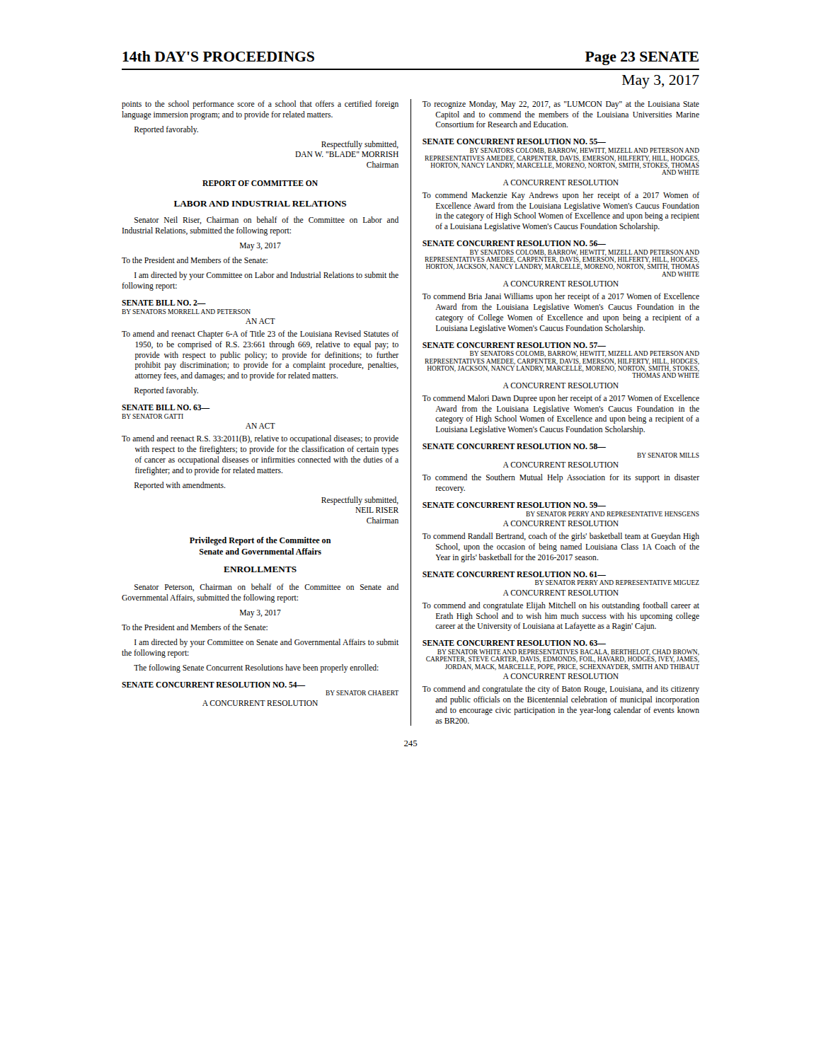14th DAY'S PROCEEDINGS
Page 23 SENATE
May 3, 2017
points to the school performance score of a school that offers a certified foreign language immersion program; and to provide for related matters.
Reported favorably.
Respectfully submitted,
DAN W. "BLADE" MORRISH
Chairman
REPORT OF COMMITTEE ON
LABOR AND INDUSTRIAL RELATIONS
Senator Neil Riser, Chairman on behalf of the Committee on Labor and Industrial Relations, submitted the following report:
May 3, 2017
To the President and Members of the Senate:
I am directed by your Committee on Labor and Industrial Relations to submit the following report:
SENATE BILL NO. 2—
BY SENATORS MORRELL AND PETERSON
AN ACT
To amend and reenact Chapter 6-A of Title 23 of the Louisiana Revised Statutes of 1950, to be comprised of R.S. 23:661 through 669, relative to equal pay; to provide with respect to public policy; to provide for definitions; to further prohibit pay discrimination; to provide for a complaint procedure, penalties, attorney fees, and damages; and to provide for related matters.
Reported favorably.
SENATE BILL NO. 63—
BY SENATOR GATTI
AN ACT
To amend and reenact R.S. 33:2011(B), relative to occupational diseases; to provide with respect to the firefighters; to provide for the classification of certain types of cancer as occupational diseases or infirmities connected with the duties of a firefighter; and to provide for related matters.
Reported with amendments.
Respectfully submitted,
NEIL RISER
Chairman
Privileged Report of the Committee on
Senate and Governmental Affairs
ENROLLMENTS
Senator Peterson, Chairman on behalf of the Committee on Senate and Governmental Affairs, submitted the following report:
May 3, 2017
To the President and Members of the Senate:
I am directed by your Committee on Senate and Governmental Affairs to submit the following report:
The following Senate Concurrent Resolutions have been properly enrolled:
SENATE CONCURRENT RESOLUTION NO. 54—
BY SENATOR CHABERT
A CONCURRENT RESOLUTION
To recognize Monday, May 22, 2017, as "LUMCON Day" at the Louisiana State Capitol and to commend the members of the Louisiana Universities Marine Consortium for Research and Education.
SENATE CONCURRENT RESOLUTION NO. 55—
BY SENATORS COLOMB, BARROW, HEWITT, MIZELL AND PETERSON AND REPRESENTATIVES AMEDEE, CARPENTER, DAVIS, EMERSON, HILFERTY, HILL, HODGES, HORTON, NANCY LANDRY, MARCELLE, MORENO, NORTON, SMITH, STOKES, THOMAS AND WHITE
A CONCURRENT RESOLUTION
To commend Mackenzie Kay Andrews upon her receipt of a 2017 Women of Excellence Award from the Louisiana Legislative Women's Caucus Foundation in the category of High School Women of Excellence and upon being a recipient of a Louisiana Legislative Women's Caucus Foundation Scholarship.
SENATE CONCURRENT RESOLUTION NO. 56—
BY SENATORS COLOMB, BARROW, HEWITT, MIZELL AND PETERSON AND REPRESENTATIVES AMEDEE, CARPENTER, DAVIS, EMERSON, HILFERTY, HILL, HODGES, HORTON, JACKSON, NANCY LANDRY, MARCELLE, MORENO, NORTON, SMITH, THOMAS AND WHITE
A CONCURRENT RESOLUTION
To commend Bria Janai Williams upon her receipt of a 2017 Women of Excellence Award from the Louisiana Legislative Women's Caucus Foundation in the category of College Women of Excellence and upon being a recipient of a Louisiana Legislative Women's Caucus Foundation Scholarship.
SENATE CONCURRENT RESOLUTION NO. 57—
BY SENATORS COLOMB, BARROW, HEWITT, MIZELL AND PETERSON AND REPRESENTATIVES AMEDEE, CARPENTER, DAVIS, EMERSON, HILFERTY, HILL, HODGES, HORTON, JACKSON, NANCY LANDRY, MARCELLE, MORENO, NORTON, SMITH, STOKES, THOMAS AND WHITE
A CONCURRENT RESOLUTION
To commend Malori Dawn Dupree upon her receipt of a 2017 Women of Excellence Award from the Louisiana Legislative Women's Caucus Foundation in the category of High School Women of Excellence and upon being a recipient of a Louisiana Legislative Women's Caucus Foundation Scholarship.
SENATE CONCURRENT RESOLUTION NO. 58—
BY SENATOR MILLS
A CONCURRENT RESOLUTION
To commend the Southern Mutual Help Association for its support in disaster recovery.
SENATE CONCURRENT RESOLUTION NO. 59—
BY SENATOR PERRY AND REPRESENTATIVE HENSGENS
A CONCURRENT RESOLUTION
To commend Randall Bertrand, coach of the girls' basketball team at Gueydan High School, upon the occasion of being named Louisiana Class 1A Coach of the Year in girls' basketball for the 2016-2017 season.
SENATE CONCURRENT RESOLUTION NO. 61—
BY SENATOR PERRY AND REPRESENTATIVE MIGUEZ
A CONCURRENT RESOLUTION
To commend and congratulate Elijah Mitchell on his outstanding football career at Erath High School and to wish him much success with his upcoming college career at the University of Louisiana at Lafayette as a Ragin' Cajun.
SENATE CONCURRENT RESOLUTION NO. 63—
BY SENATOR WHITE AND REPRESENTATIVES BACALA, BERTHELOT, CHAD BROWN, CARPENTER, STEVE CARTER, DAVIS, EDMONDS, FOIL, HAVARD, HODGES, IVEY, JAMES, JORDAN, MACK, MARCELLE, POPE, PRICE, SCHEXNAYDER, SMITH AND THIBAUT
A CONCURRENT RESOLUTION
To commend and congratulate the city of Baton Rouge, Louisiana, and its citizenry and public officials on the Bicentennial celebration of municipal incorporation and to encourage civic participation in the year-long calendar of events known as BR200.
245